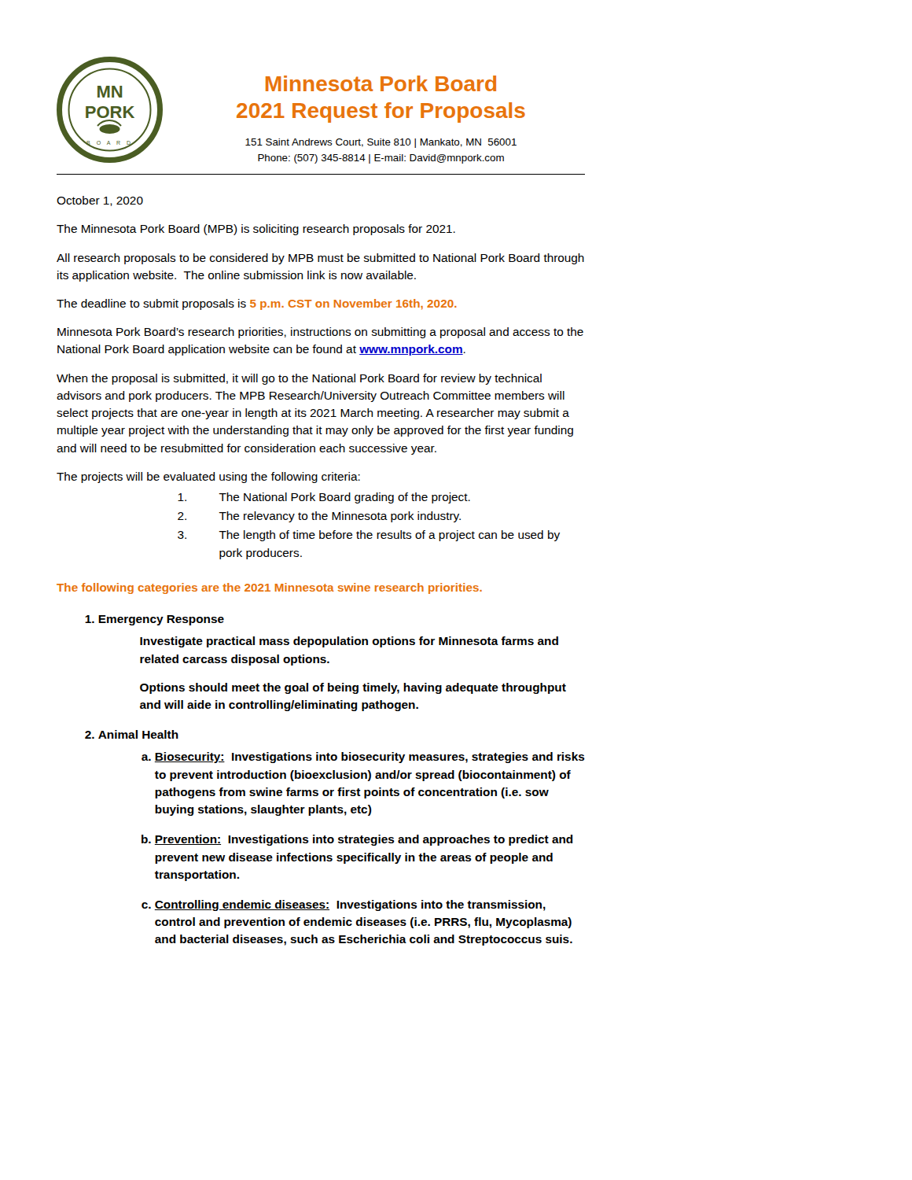MN PORK B O A R D
Minnesota Pork Board
2021 Request for Proposals
151 Saint Andrews Court, Suite 810 | Mankato, MN 56001
Phone: (507) 345-8814 | E-mail: David@mnpork.com
October 1, 2020
The Minnesota Pork Board (MPB) is soliciting research proposals for 2021.
All research proposals to be considered by MPB must be submitted to National Pork Board through its application website. The online submission link is now available.
The deadline to submit proposals is 5 p.m. CST on November 16th, 2020.
Minnesota Pork Board’s research priorities, instructions on submitting a proposal and access to the National Pork Board application website can be found at www.mnpork.com.
When the proposal is submitted, it will go to the National Pork Board for review by technical advisors and pork producers. The MPB Research/University Outreach Committee members will select projects that are one-year in length at its 2021 March meeting. A researcher may submit a multiple year project with the understanding that it may only be approved for the first year funding and will need to be resubmitted for consideration each successive year.
The projects will be evaluated using the following criteria:
1. The National Pork Board grading of the project.
2. The relevancy to the Minnesota pork industry.
3. The length of time before the results of a project can be used by pork producers.
The following categories are the 2021 Minnesota swine research priorities.
Emergency Response
Investigate practical mass depopulation options for Minnesota farms and related carcass disposal options.
Options should meet the goal of being timely, having adequate throughput and will aide in controlling/eliminating pathogen.
Animal Health
Biosecurity: Investigations into biosecurity measures, strategies and risks to prevent introduction (bioexclusion) and/or spread (biocontainment) of pathogens from swine farms or first points of concentration (i.e. sow buying stations, slaughter plants, etc)
Prevention: Investigations into strategies and approaches to predict and prevent new disease infections specifically in the areas of people and transportation.
Controlling endemic diseases: Investigations into the transmission, control and prevention of endemic diseases (i.e. PRRS, flu, Mycoplasma) and bacterial diseases, such as Escherichia coli and Streptococcus suis.